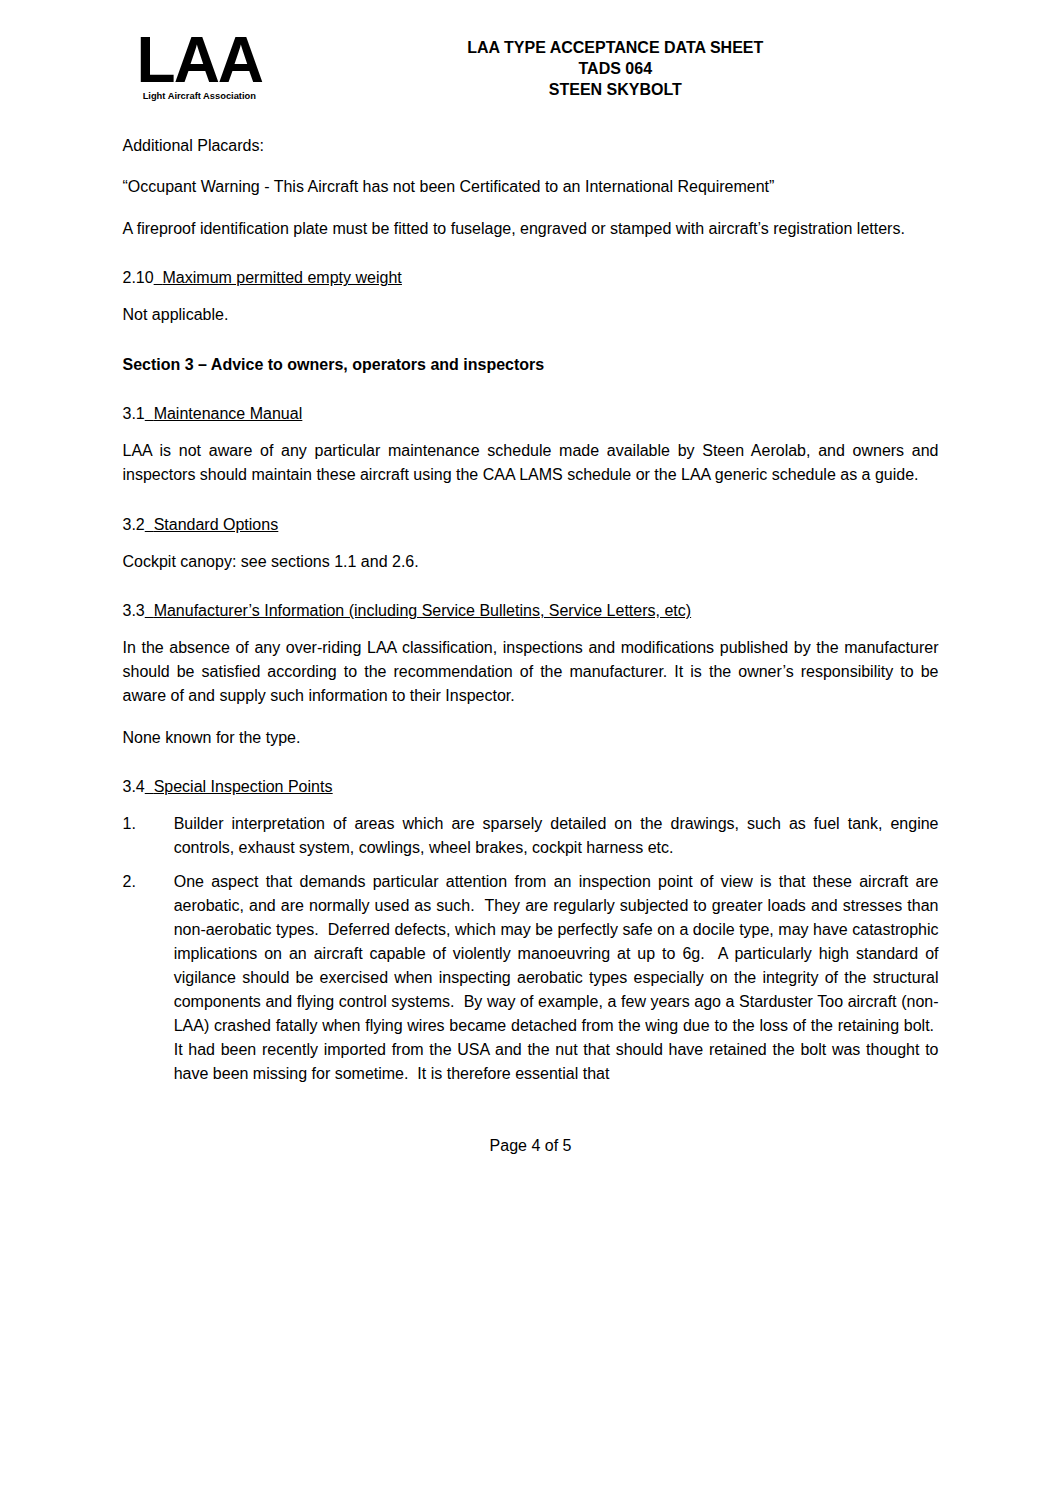LAA Light Aircraft Association
LAA TYPE ACCEPTANCE DATA SHEET
TADS 064
STEEN SKYBOLT
Additional Placards:
“Occupant Warning - This Aircraft has not been Certificated to an International Requirement”
A fireproof identification plate must be fitted to fuselage, engraved or stamped with aircraft’s registration letters.
2.10 Maximum permitted empty weight
Not applicable.
Section 3 – Advice to owners, operators and inspectors
3.1 Maintenance Manual
LAA is not aware of any particular maintenance schedule made available by Steen Aerolab, and owners and inspectors should maintain these aircraft using the CAA LAMS schedule or the LAA generic schedule as a guide.
3.2 Standard Options
Cockpit canopy: see sections 1.1 and 2.6.
3.3 Manufacturer’s Information (including Service Bulletins, Service Letters, etc)
In the absence of any over-riding LAA classification, inspections and modifications published by the manufacturer should be satisfied according to the recommendation of the manufacturer. It is the owner’s responsibility to be aware of and supply such information to their Inspector.
None known for the type.
3.4 Special Inspection Points
1. Builder interpretation of areas which are sparsely detailed on the drawings, such as fuel tank, engine controls, exhaust system, cowlings, wheel brakes, cockpit harness etc.
2. One aspect that demands particular attention from an inspection point of view is that these aircraft are aerobatic, and are normally used as such. They are regularly subjected to greater loads and stresses than non-aerobatic types. Deferred defects, which may be perfectly safe on a docile type, may have catastrophic implications on an aircraft capable of violently manoeuvring at up to 6g. A particularly high standard of vigilance should be exercised when inspecting aerobatic types especially on the integrity of the structural components and flying control systems. By way of example, a few years ago a Starduster Too aircraft (non-LAA) crashed fatally when flying wires became detached from the wing due to the loss of the retaining bolt. It had been recently imported from the USA and the nut that should have retained the bolt was thought to have been missing for sometime. It is therefore essential that
Page 4 of 5